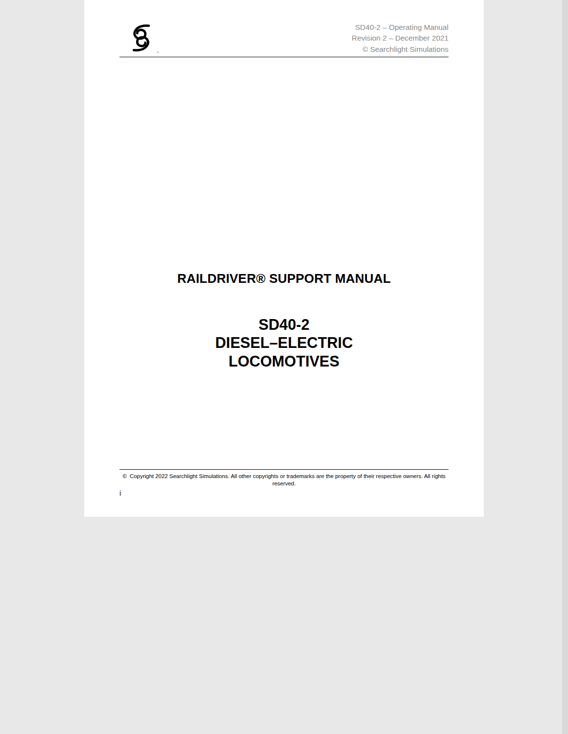™
SD40-2 – Operating Manual
Revision 2 – December 2021
© Searchlight Simulations
RAILDRIVER® SUPPORT MANUAL
SD40-2
DIESEL–ELECTRIC
LOCOMOTIVES
© Copyright 2022 Searchlight Simulations. All other copyrights or trademarks are the property of their respective owners. All rights reserved.
i